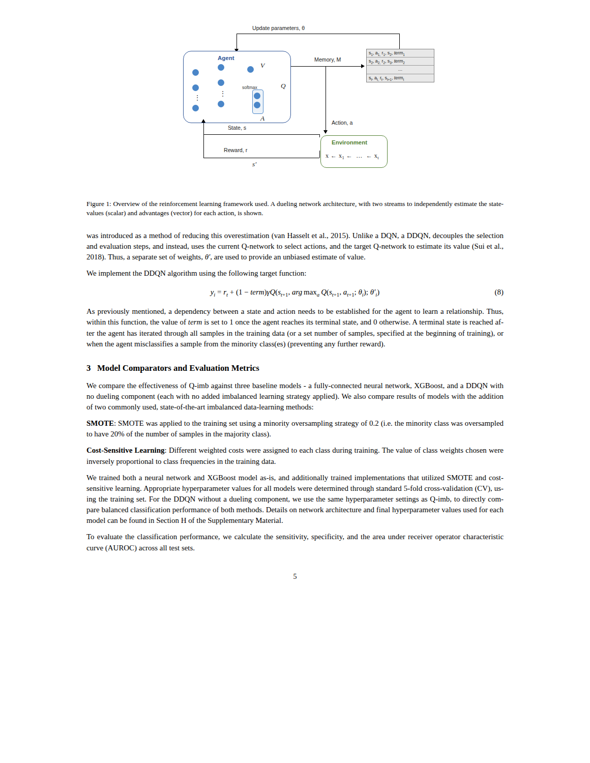Update parameters, θ
Agent
⋮
⋮
softmax
V
Q
A
s1, a1, r1, s2, term1
s2, a2, r2, s3, term2
…
st, at, rt, st+1, termt
Memory, M
Action, a
State, s
Reward, r
s′
Environment
x ← x1 ← … ← xt
Figure 1: Overview of the reinforcement learning framework used. A dueling network architecture, with two streams to independently estimate the state-values (scalar) and advantages (vector) for each action, is shown.
was introduced as a method of reducing this overestimation (van Hasselt et al., 2015). Unlike a DQN, a DDQN, decouples the selection and evaluation steps, and instead, uses the current Q-network to select actions, and the target Q-network to estimate its value (Sui et al., 2018). Thus, a separate set of weights, θ′, are used to provide an unbiased estimate of value.
We implement the DDQN algorithm using the following target function:
yi = rt + (1 − term)γQ(st+1, arg maxa Q(st+1, at+1; θi); θ′i) (8)
As previously mentioned, a dependency between a state and action needs to be established for the agent to learn a relationship. Thus, within this function, the value of term is set to 1 once the agent reaches its terminal state, and 0 otherwise. A terminal state is reached after the agent has iterated through all samples in the training data (or a set number of samples, specified at the beginning of training), or when the agent misclassifies a sample from the minority class(es) (preventing any further reward).
3 Model Comparators and Evaluation Metrics
We compare the effectiveness of Q-imb against three baseline models - a fully-connected neural network, XGBoost, and a DDQN with no dueling component (each with no added imbalanced learning strategy applied). We also compare results of models with the addition of two commonly used, state-of-the-art imbalanced data-learning methods:
SMOTE: SMOTE was applied to the training set using a minority oversampling strategy of 0.2 (i.e. the minority class was oversampled to have 20% of the number of samples in the majority class).
Cost-Sensitive Learning: Different weighted costs were assigned to each class during training. The value of class weights chosen were inversely proportional to class frequencies in the training data.
We trained both a neural network and XGBoost model as-is, and additionally trained implementations that utilized SMOTE and cost-sensitive learning. Appropriate hyperparameter values for all models were determined through standard 5-fold cross-validation (CV), using the training set. For the DDQN without a dueling component, we use the same hyperparameter settings as Q-imb, to directly compare balanced classification performance of both methods. Details on network architecture and final hyperparameter values used for each model can be found in Section H of the Supplementary Material.
To evaluate the classification performance, we calculate the sensitivity, specificity, and the area under receiver operator characteristic curve (AUROC) across all test sets.
5